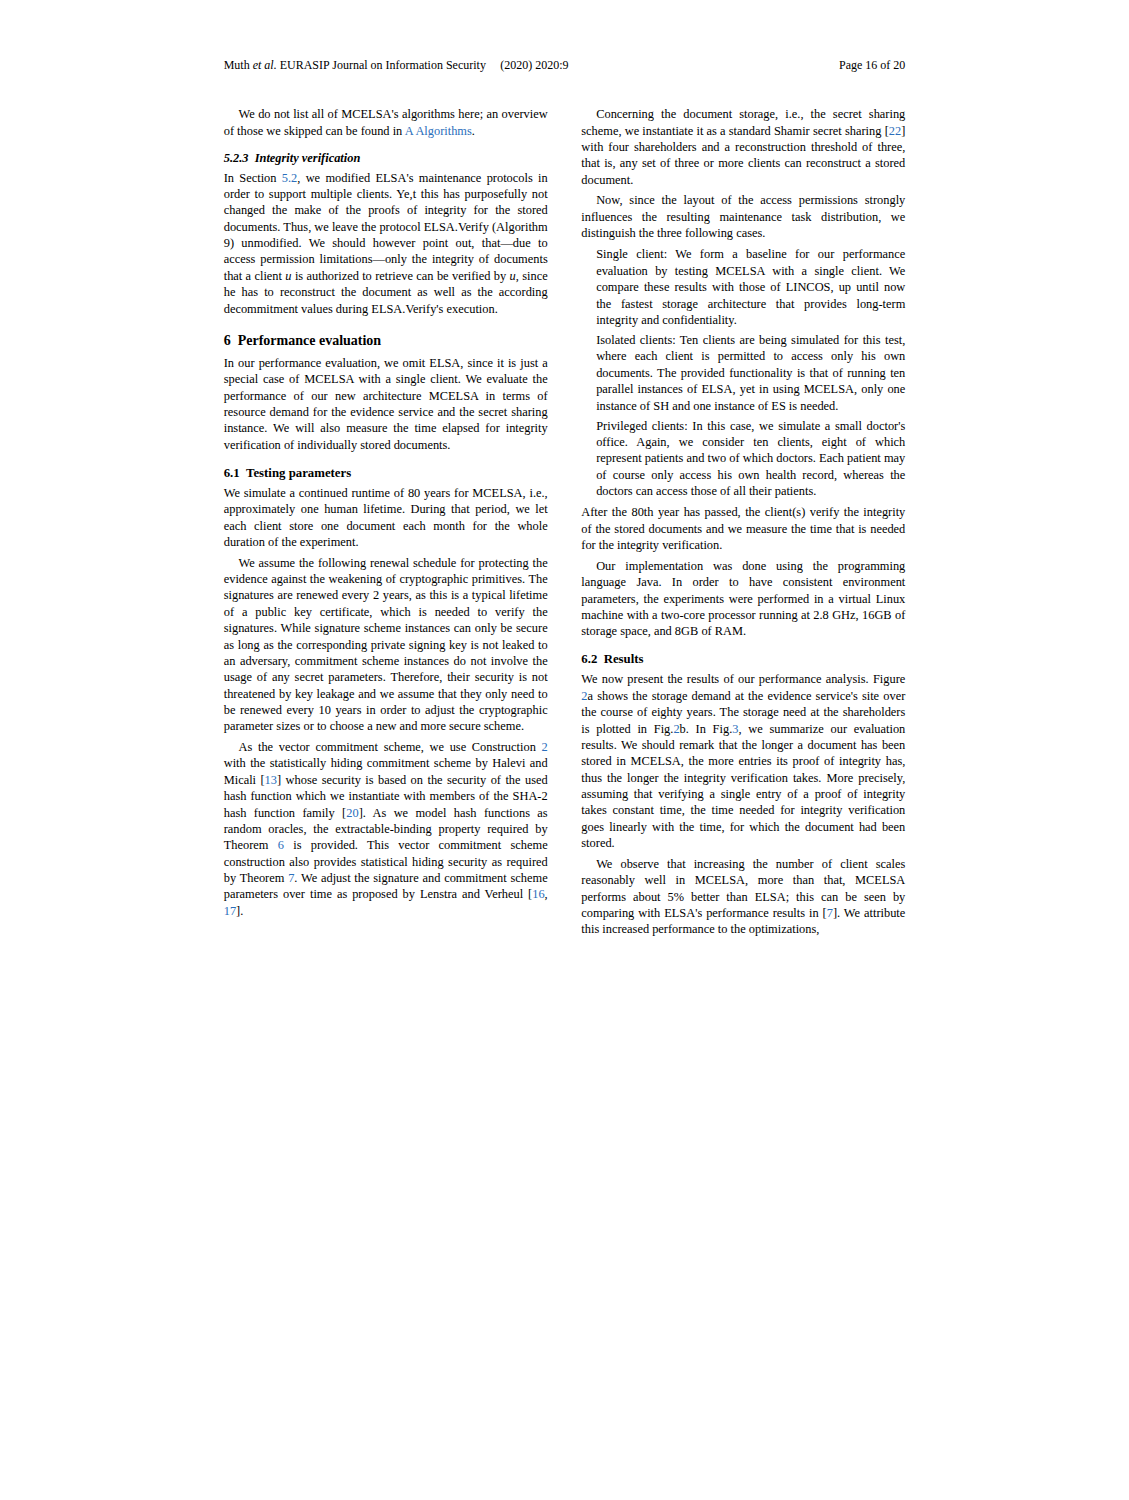Muth et al. EURASIP Journal on Information Security(2020) 2020:9
Page 16 of 20
We do not list all of MCELSA's algorithms here; an overview of those we skipped can be found in A Algorithms.
5.2.3 Integrity verification
In Section 5.2, we modified ELSA's maintenance protocols in order to support multiple clients. Ye,t this has purposefully not changed the make of the proofs of integrity for the stored documents. Thus, we leave the protocol ELSA.Verify (Algorithm 9) unmodified. We should however point out, that—due to access permission limitations—only the integrity of documents that a client u is authorized to retrieve can be verified by u, since he has to reconstruct the document as well as the according decommitment values during ELSA.Verify's execution.
6 Performance evaluation
In our performance evaluation, we omit ELSA, since it is just a special case of MCELSA with a single client. We evaluate the performance of our new architecture MCELSA in terms of resource demand for the evidence service and the secret sharing instance. We will also measure the time elapsed for integrity verification of individually stored documents.
6.1 Testing parameters
We simulate a continued runtime of 80 years for MCELSA, i.e., approximately one human lifetime. During that period, we let each client store one document each month for the whole duration of the experiment.
We assume the following renewal schedule for protecting the evidence against the weakening of cryptographic primitives. The signatures are renewed every 2 years, as this is a typical lifetime of a public key certificate, which is needed to verify the signatures. While signature scheme instances can only be secure as long as the corresponding private signing key is not leaked to an adversary, commitment scheme instances do not involve the usage of any secret parameters. Therefore, their security is not threatened by key leakage and we assume that they only need to be renewed every 10 years in order to adjust the cryptographic parameter sizes or to choose a new and more secure scheme.
As the vector commitment scheme, we use Construction 2 with the statistically hiding commitment scheme by Halevi and Micali [13] whose security is based on the security of the used hash function which we instantiate with members of the SHA-2 hash function family [20]. As we model hash functions as random oracles, the extractable-binding property required by Theorem 6 is provided. This vector commitment scheme construction also provides statistical hiding security as required by Theorem 7. We adjust the signature and commitment scheme parameters over time as proposed by Lenstra and Verheul [16, 17].
Concerning the document storage, i.e., the secret sharing scheme, we instantiate it as a standard Shamir secret sharing [22] with four shareholders and a reconstruction threshold of three, that is, any set of three or more clients can reconstruct a stored document.
Now, since the layout of the access permissions strongly influences the resulting maintenance task distribution, we distinguish the three following cases.
Single client: We form a baseline for our performance evaluation by testing MCELSA with a single client. We compare these results with those of LINCOS, up until now the fastest storage architecture that provides long-term integrity and confidentiality.
Isolated clients: Ten clients are being simulated for this test, where each client is permitted to access only his own documents. The provided functionality is that of running ten parallel instances of ELSA, yet in using MCELSA, only one instance of SH and one instance of ES is needed.
Privileged clients: In this case, we simulate a small doctor's office. Again, we consider ten clients, eight of which represent patients and two of which doctors. Each patient may of course only access his own health record, whereas the doctors can access those of all their patients.
After the 80th year has passed, the client(s) verify the integrity of the stored documents and we measure the time that is needed for the integrity verification.
Our implementation was done using the programming language Java. In order to have consistent environment parameters, the experiments were performed in a virtual Linux machine with a two-core processor running at 2.8 GHz, 16GB of storage space, and 8GB of RAM.
6.2 Results
We now present the results of our performance analysis. Figure 2a shows the storage demand at the evidence service's site over the course of eighty years. The storage need at the shareholders is plotted in Fig.2b. In Fig.3, we summarize our evaluation results. We should remark that the longer a document has been stored in MCELSA, the more entries its proof of integrity has, thus the longer the integrity verification takes. More precisely, assuming that verifying a single entry of a proof of integrity takes constant time, the time needed for integrity verification goes linearly with the time, for which the document had been stored.
We observe that increasing the number of client scales reasonably well in MCELSA, more than that, MCELSA performs about 5% better than ELSA; this can be seen by comparing with ELSA's performance results in [7]. We attribute this increased performance to the optimizations,